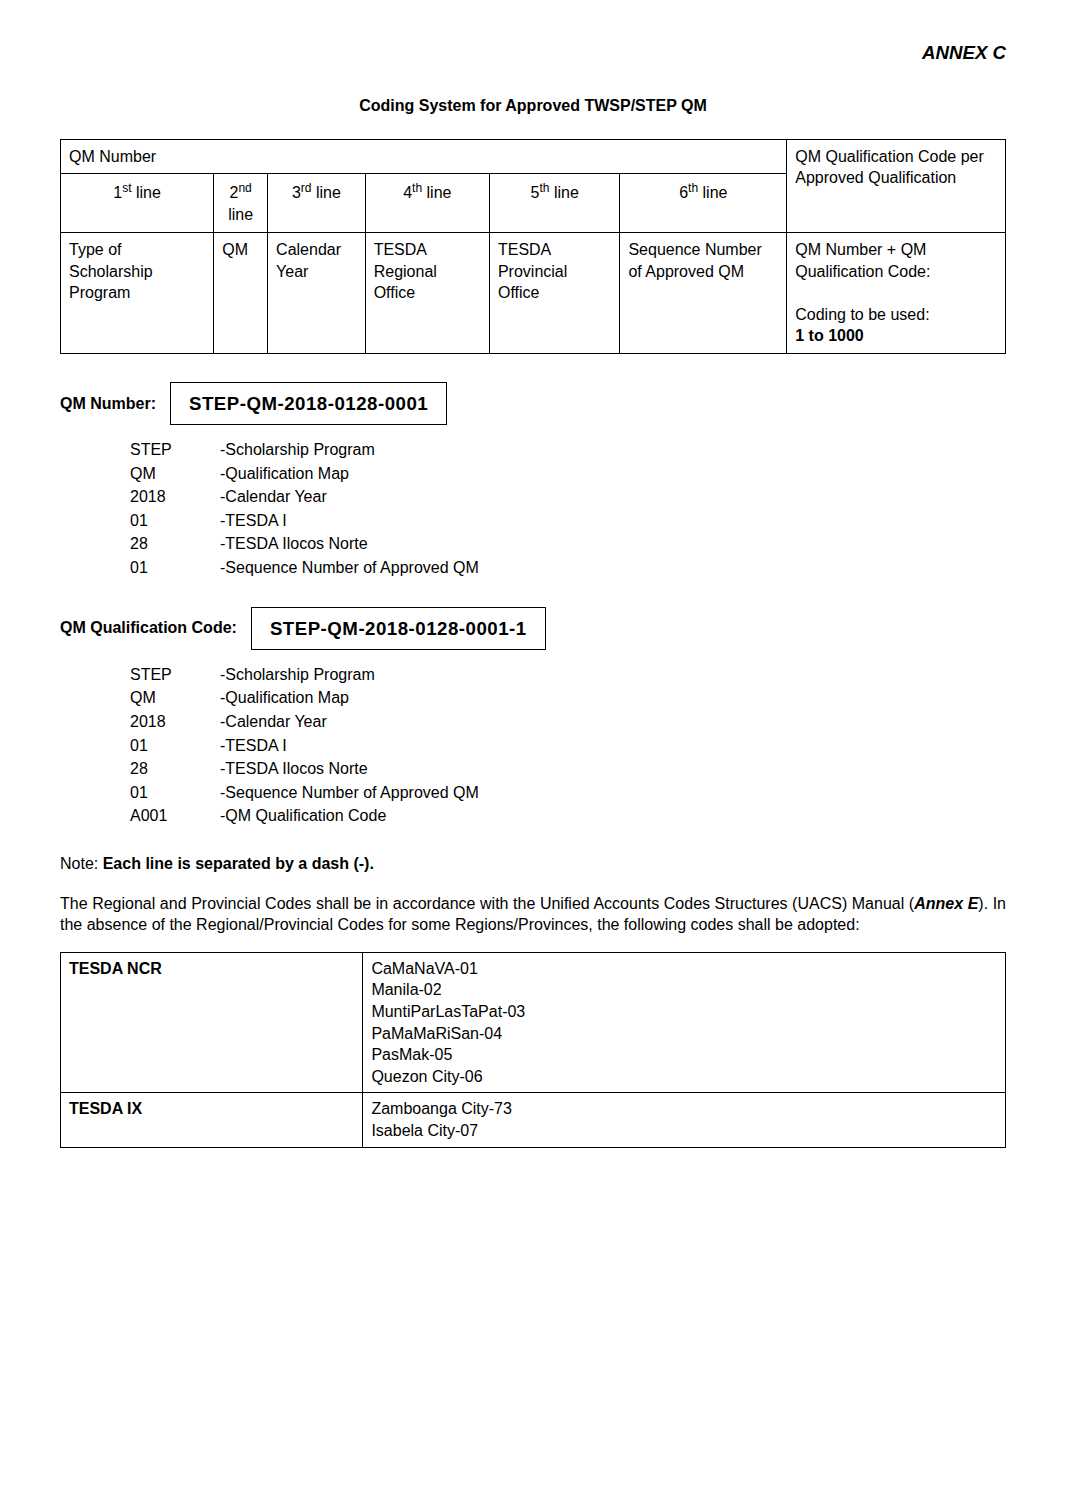ANNEX C
Coding System for Approved TWSP/STEP QM
| QM Number | QM Qualification Code per Approved Qualification |
| --- | --- |
| 1 st line | 2 nd line | 3 rd line | 4 th line | 5 th line | 6 th line |
| Type of Scholarship Program | QM | Calendar Year | TESDA Regional Office | TESDA Provincial Office | Sequence Number of Approved QM | QM Number + QM Qualification Code: Coding to be used: 1 to 1000 |
QM Number: STEP-QM-2018-0128-0001
STEP
-Scholarship Program
QM
-Qualification Map
2018
-Calendar Year
01
-TESDA I
28
-TESDA Ilocos Norte
01
-Sequence Number of Approved QM
QM Qualification Code: STEP-QM-2018-0128-0001-1
STEP
-Scholarship Program
QM
-Qualification Map
2018
-Calendar Year
01
-TESDA I
28
-TESDA Ilocos Norte
01
-Sequence Number of Approved QM
A001
-QM Qualification Code
Note: Each line is separated by a dash (-).
The Regional and Provincial Codes shall be in accordance with the Unified Accounts Codes Structures (UACS) Manual (Annex E). In the absence of the Regional/Provincial Codes for some Regions/Provinces, the following codes shall be adopted:
| TESDA NCR | CaMaNaVA-01 Manila-02 MuntiParLasTaPat-03 PaMaMaRiSan-04 PasMak-05 Quezon City-06 |
| TESDA IX | Zamboanga City-73 Isabela City-07 |